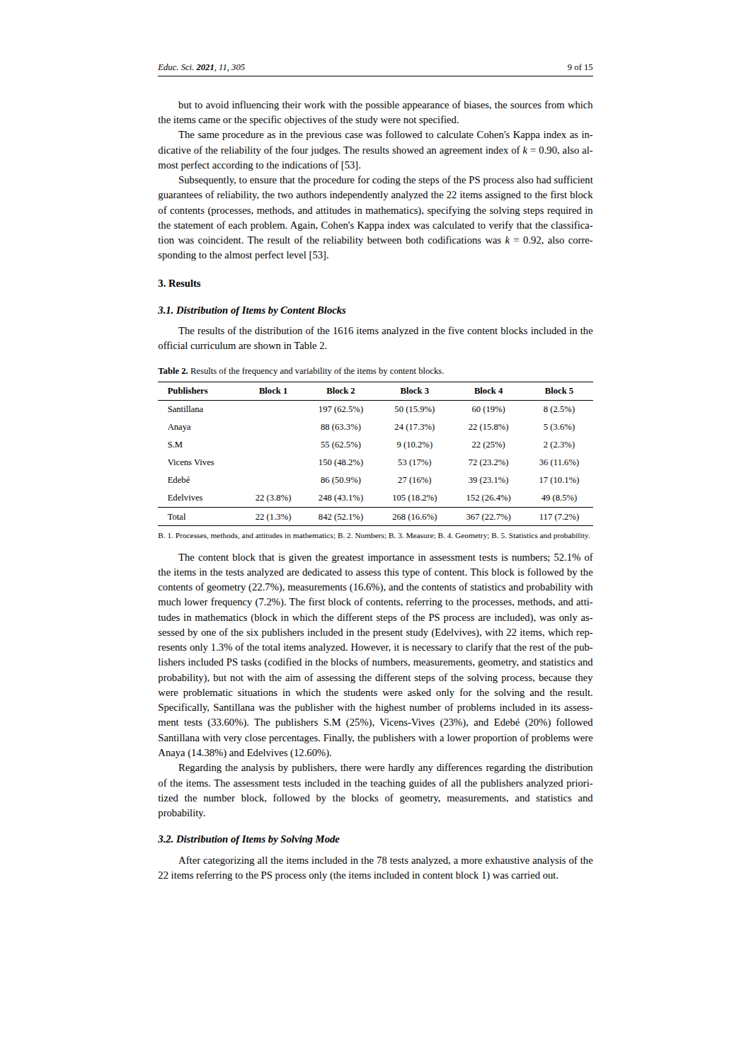Educ. Sci. 2021, 11, 305 9 of 15
but to avoid influencing their work with the possible appearance of biases, the sources from which the items came or the specific objectives of the study were not specified.
The same procedure as in the previous case was followed to calculate Cohen's Kappa index as indicative of the reliability of the four judges. The results showed an agreement index of k = 0.90, also almost perfect according to the indications of [53].
Subsequently, to ensure that the procedure for coding the steps of the PS process also had sufficient guarantees of reliability, the two authors independently analyzed the 22 items assigned to the first block of contents (processes, methods, and attitudes in mathematics), specifying the solving steps required in the statement of each problem. Again, Cohen's Kappa index was calculated to verify that the classification was coincident. The result of the reliability between both codifications was k = 0.92, also corresponding to the almost perfect level [53].
3. Results
3.1. Distribution of Items by Content Blocks
The results of the distribution of the 1616 items analyzed in the five content blocks included in the official curriculum are shown in Table 2.
Table 2. Results of the frequency and variability of the items by content blocks.
| Publishers | Block 1 | Block 2 | Block 3 | Block 4 | Block 5 |
| --- | --- | --- | --- | --- | --- |
| Santillana | | 197 (62.5%) | 50 (15.9%) | 60 (19%) | 8 (2.5%) |
| Anaya | | 88 (63.3%) | 24 (17.3%) | 22 (15.8%) | 5 (3.6%) |
| S.M | | 55 (62.5%) | 9 (10.2%) | 22 (25%) | 2 (2.3%) |
| Vicens Vives | | 150 (48.2%) | 53 (17%) | 72 (23.2%) | 36 (11.6%) |
| Edebé | | 86 (50.9%) | 27 (16%) | 39 (23.1%) | 17 (10.1%) |
| Edelvives | 22 (3.8%) | 248 (43.1%) | 105 (18.2%) | 152 (26.4%) | 49 (8.5%) |
| Total | 22 (1.3%) | 842 (52.1%) | 268 (16.6%) | 367 (22.7%) | 117 (7.2%) |
B. 1. Processes, methods, and attitudes in mathematics; B. 2. Numbers; B. 3. Measure; B. 4. Geometry; B. 5. Statistics and probability.
The content block that is given the greatest importance in assessment tests is numbers; 52.1% of the items in the tests analyzed are dedicated to assess this type of content. This block is followed by the contents of geometry (22.7%), measurements (16.6%), and the contents of statistics and probability with much lower frequency (7.2%). The first block of contents, referring to the processes, methods, and attitudes in mathematics (block in which the different steps of the PS process are included), was only assessed by one of the six publishers included in the present study (Edelvives), with 22 items, which represents only 1.3% of the total items analyzed. However, it is necessary to clarify that the rest of the publishers included PS tasks (codified in the blocks of numbers, measurements, geometry, and statistics and probability), but not with the aim of assessing the different steps of the solving process, because they were problematic situations in which the students were asked only for the solving and the result. Specifically, Santillana was the publisher with the highest number of problems included in its assessment tests (33.60%). The publishers S.M (25%), Vicens-Vives (23%), and Edebé (20%) followed Santillana with very close percentages. Finally, the publishers with a lower proportion of problems were Anaya (14.38%) and Edelvives (12.60%).
Regarding the analysis by publishers, there were hardly any differences regarding the distribution of the items. The assessment tests included in the teaching guides of all the publishers analyzed prioritized the number block, followed by the blocks of geometry, measurements, and statistics and probability.
3.2. Distribution of Items by Solving Mode
After categorizing all the items included in the 78 tests analyzed, a more exhaustive analysis of the 22 items referring to the PS process only (the items included in content block 1) was carried out.